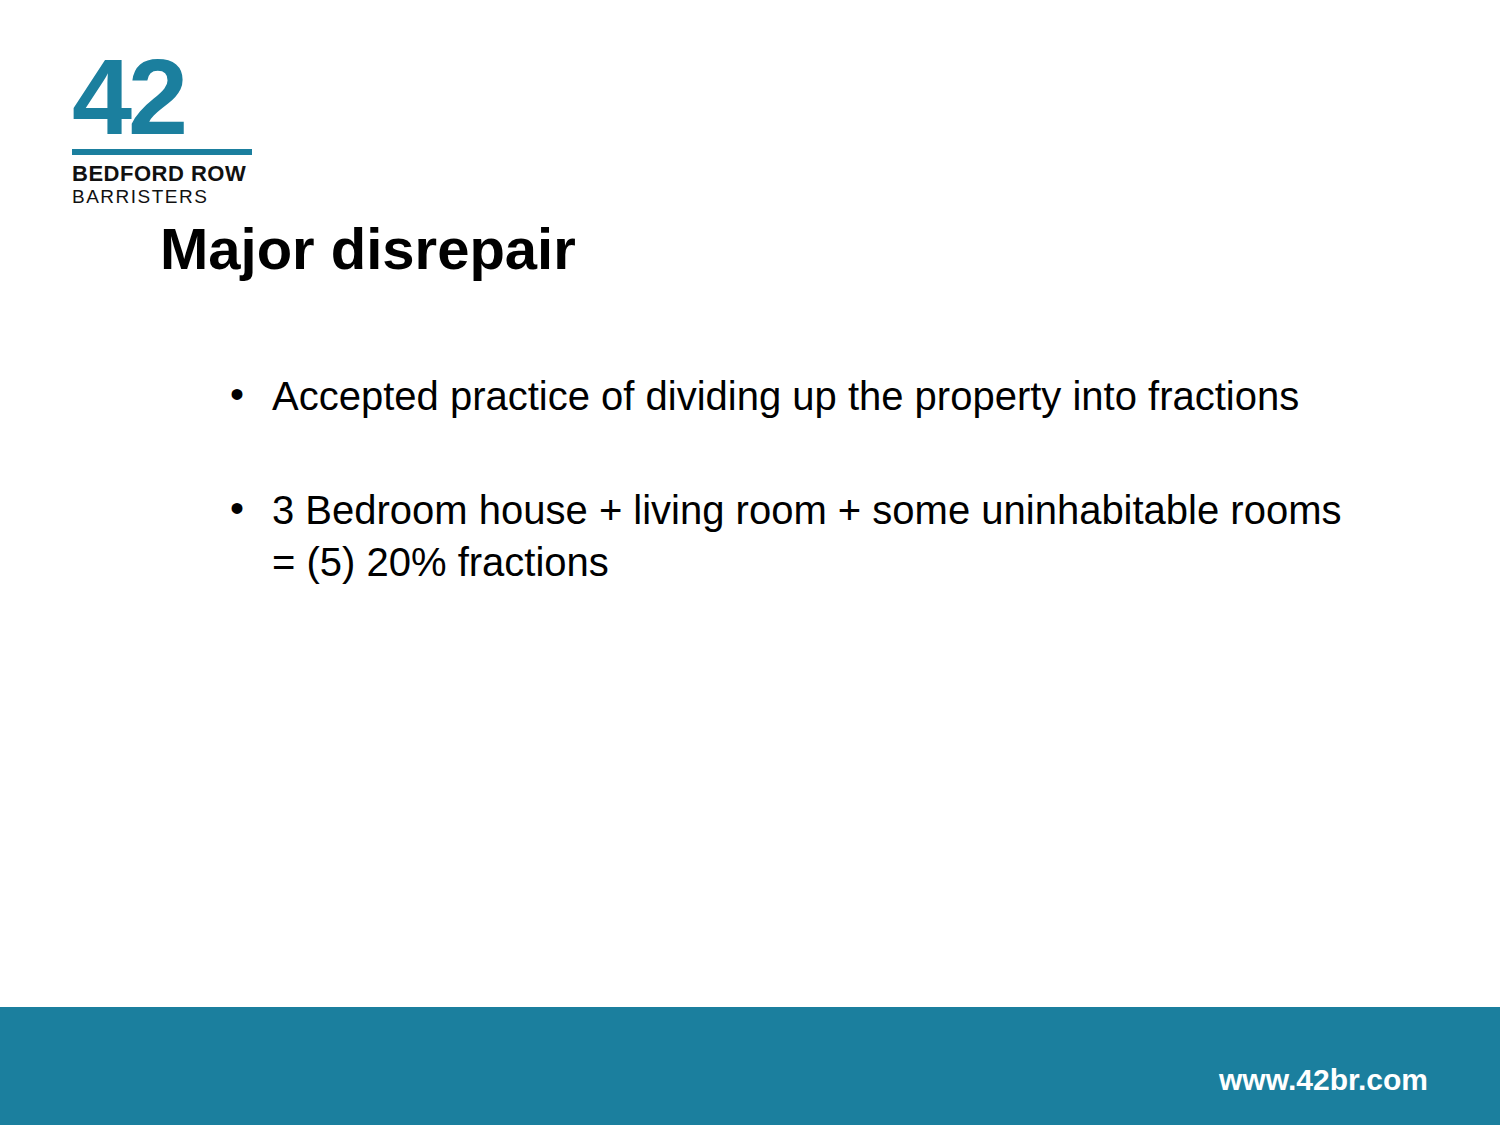42
BEDFORD ROW
BARRISTERS
Major disrepair
Accepted practice of dividing up the property into fractions
3 Bedroom house + living room + some uninhabitable rooms = (5) 20% fractions
www.42br.com